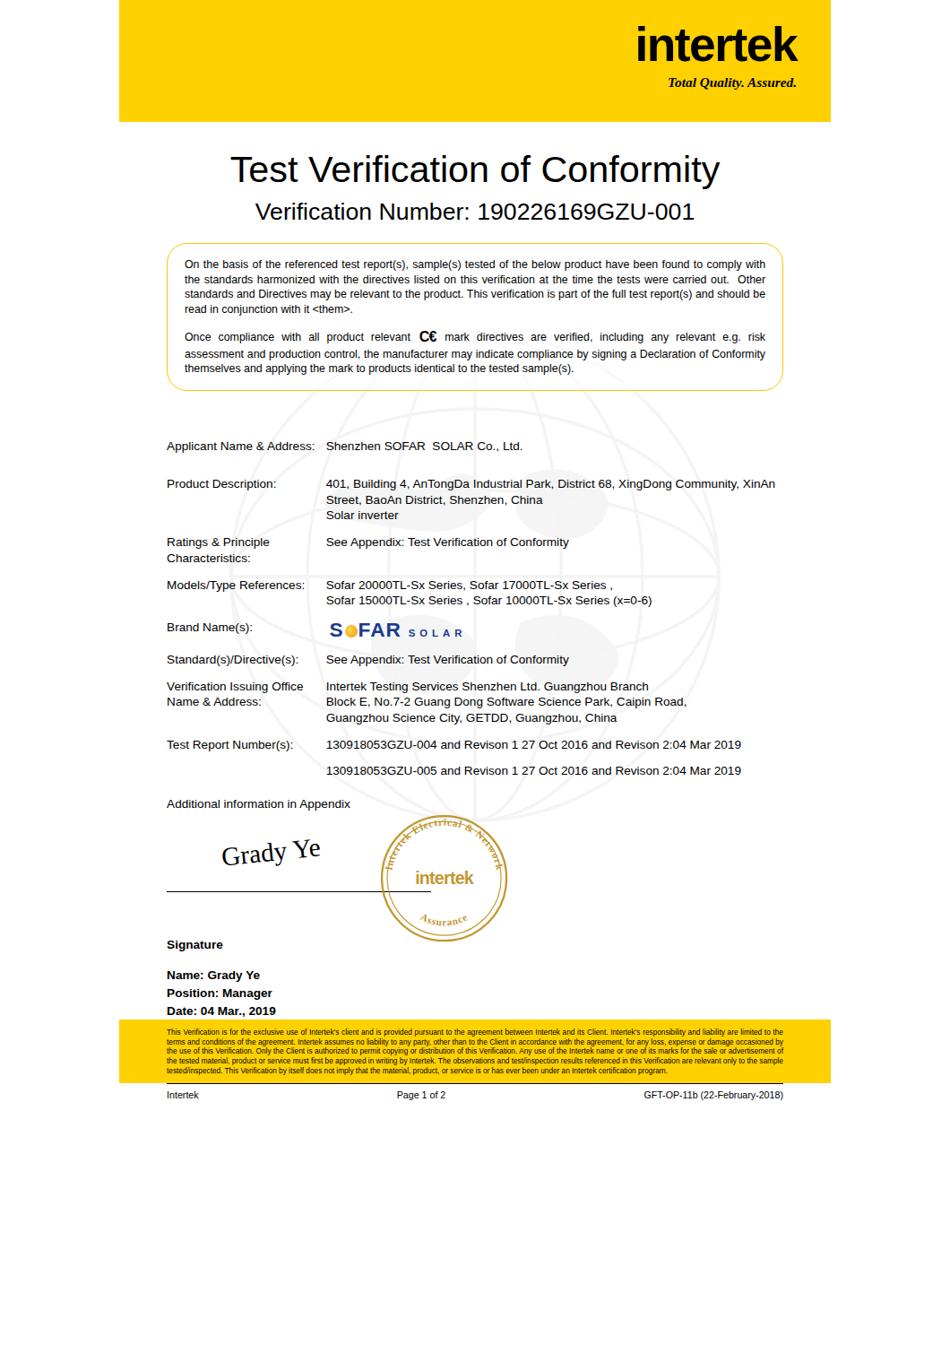intertek
Total Quality. Assured.
Test Verification of Conformity
Verification Number: 190226169GZU-001
On the basis of the referenced test report(s), sample(s) tested of the below product have been found to comply with the standards harmonized with the directives listed on this verification at the time the tests were carried out. Other standards and Directives may be relevant to the product. This verification is part of the full test report(s) and should be read in conjunction with it <them>.
Once compliance with all product relevant C€ mark directives are verified, including any relevant e.g. risk assessment and production control, the manufacturer may indicate compliance by signing a Declaration of Conformity themselves and applying the mark to products identical to the tested sample(s).
| Applicant Name & Address: | Shenzhen SOFAR SOLAR Co., Ltd. |
| Product Description: | 401, Building 4, AnTongDa Industrial Park, District 68, XingDong Community, XinAn Street, BaoAn District, Shenzhen, China Solar inverter |
| Ratings & Principle Characteristics: | See Appendix: Test Verification of Conformity |
| Models/Type References: | Sofar 20000TL-Sx Series, Sofar 17000TL-Sx Series , Sofar 15000TL-Sx Series , Sofar 10000TL-Sx Series (x=0-6) |
| Brand Name(s): | S FAR SOLAR |
| Standard(s)/Directive(s): | See Appendix: Test Verification of Conformity |
| Verification Issuing Office Name & Address: | Intertek Testing Services Shenzhen Ltd. Guangzhou Branch Block E, No.7-2 Guang Dong Software Science Park, Caipin Road, Guangzhou Science City, GETDD, Guangzhou, China |
| Test Report Number(s): | 130918053GZU-004 and Revison 1 27 Oct 2016 and Revison 2:04 Mar 2019 |
| | 130918053GZU-005 and Revison 1 27 Oct 2016 and Revison 2:04 Mar 2019 |
Additional information in Appendix
Grady Ye
Intertek Electrical & Network Assurance intertek
Signature
Name: Grady Ye
Position: Manager
Date: 04 Mar., 2019
This Verification is for the exclusive use of Intertek's client and is provided pursuant to the agreement between Intertek and its Client. Intertek's responsibility and liability are limited to the terms and conditions of the agreement. Intertek assumes no liability to any party, other than to the Client in accordance with the agreement, for any loss, expense or damage occasioned by the use of this Verification. Only the Client is authorized to permit copying or distribution of this Verification. Any use of the Intertek name or one of its marks for the sale or advertisement of the tested material, product or service must first be approved in writing by Intertek. The observations and test/inspection results referenced in this Verification are relevant only to the sample tested/inspected. This Verification by itself does not imply that the material, product, or service is or has ever been under an Intertek certification program.
Intertek Page 1 of 2 GFT-OP-11b (22-February-2018)